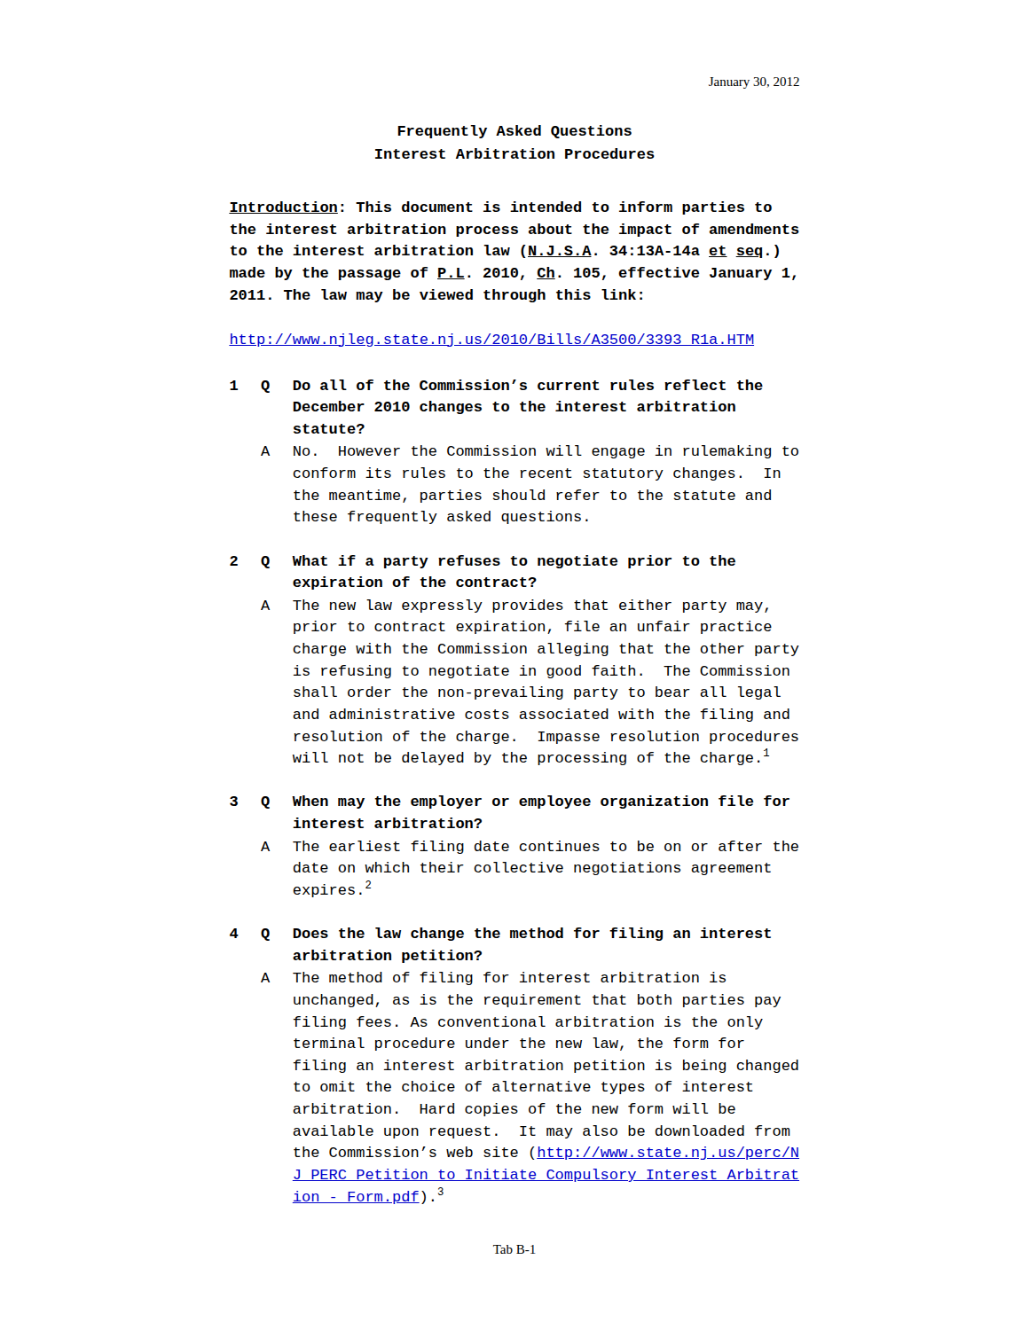January 30, 2012
Frequently Asked Questions Interest Arbitration Procedures
Introduction: This document is intended to inform parties to the interest arbitration process about the impact of amendments to the interest arbitration law (N.J.S.A. 34:13A-14a et seq.) made by the passage of P.L. 2010, Ch. 105, effective January 1, 2011. The law may be viewed through this link:
http://www.njleg.state.nj.us/2010/Bills/A3500/3393_R1a.HTM
| 1 | Q | Do all of the Commission’s current rules reflect the December 2010 changes to the interest arbitration statute? |
| | A | No. However the Commission will engage in rulemaking to conform its rules to the recent statutory changes. In the meantime, parties should refer to the statute and these frequently asked questions. |
| 2 | Q | What if a party refuses to negotiate prior to the expiration of the contract? |
| | A | The new law expressly provides that either party may, prior to contract expiration, file an unfair practice charge with the Commission alleging that the other party is refusing to negotiate in good faith. The Commission shall order the non-prevailing party to bear all legal and administrative costs associated with the filing and resolution of the charge. Impasse resolution procedures will not be delayed by the processing of the charge. 1 |
| 3 | Q | When may the employer or employee organization file for interest arbitration? |
| | A | The earliest filing date continues to be on or after the date on which their collective negotiations agreement expires. 2 |
| 4 | Q | Does the law change the method for filing an interest arbitration petition? |
| | A | The method of filing for interest arbitration is unchanged, as is the requirement that both parties pay filing fees. As conventional arbitration is the only terminal procedure under the new law, the form for filing an interest arbitration petition is being changed to omit the choice of alternative types of interest arbitration. Hard copies of the new form will be available upon request. It may also be downloaded from the Commission’s web site ( http://www.state.nj.us/perc/NJ_PERC_Petition_to_Initiate_Compulsory_Interest_Arbitration_-_Form.pdf ). 3 |
Tab B-1